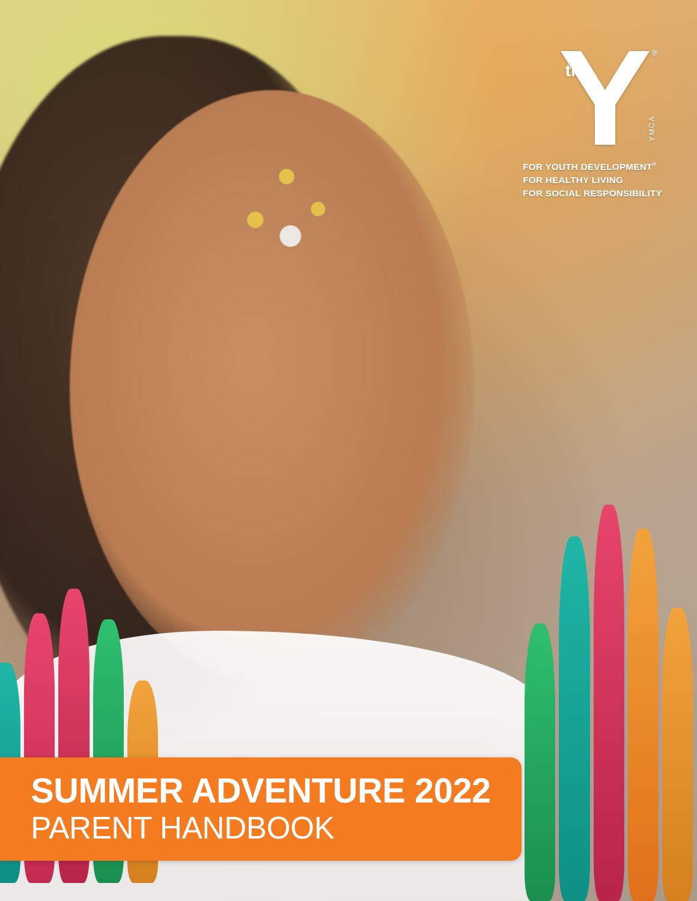the ® YMCA
For Youth Development®
For Healthy Living
For Social Responsibility
Summer Adventure 2022 Parent Handbook